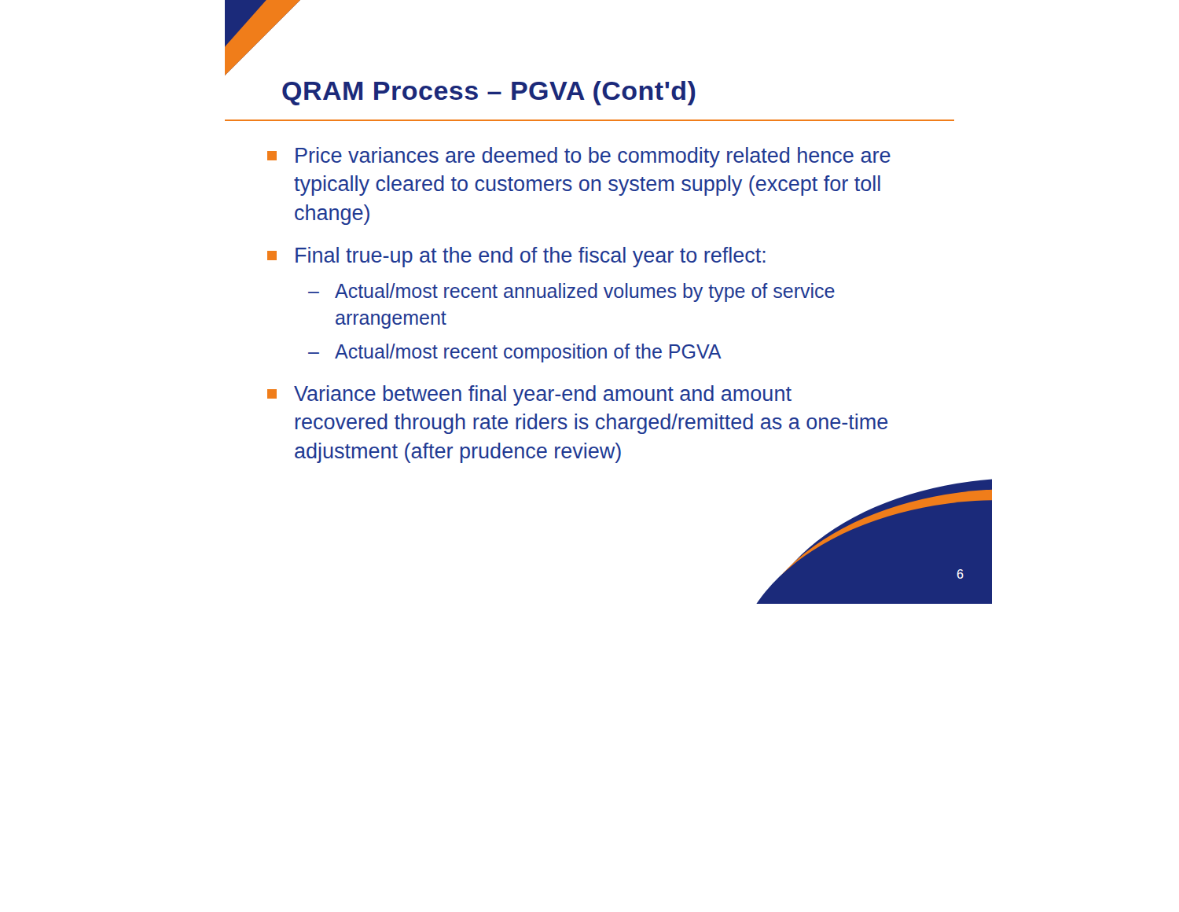QRAM Process – PGVA (Cont'd)
Price variances are deemed to be commodity related hence are typically cleared to customers on system supply (except for toll change)
Final true-up at the end of the fiscal year to reflect:
Actual/most recent annualized volumes by type of service arrangement
Actual/most recent composition of the PGVA
Variance between final year-end amount and amount recovered through rate riders is charged/remitted as a one-time adjustment (after prudence review)
6